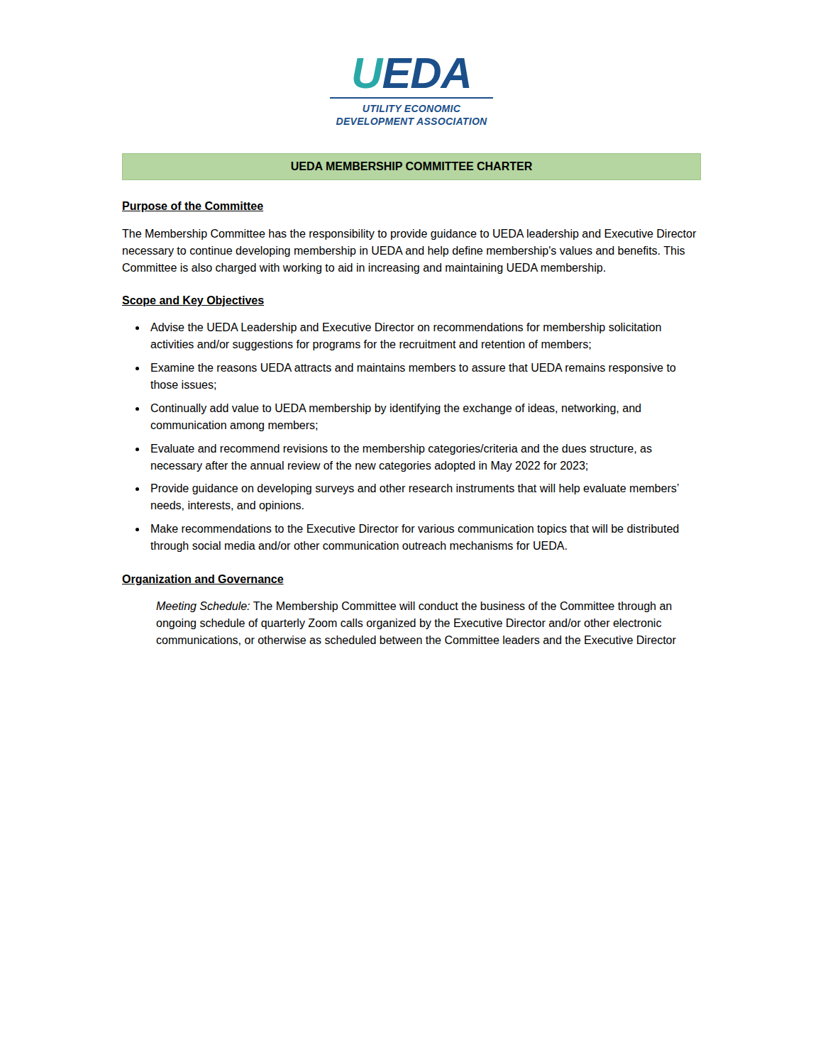UEDA
UTILITY ECONOMIC
DEVELOPMENT ASSOCIATION
UEDA MEMBERSHIP COMMITTEE CHARTER
Purpose of the Committee
The Membership Committee has the responsibility to provide guidance to UEDA leadership and Executive Director necessary to continue developing membership in UEDA and help define membership's values and benefits. This Committee is also charged with working to aid in increasing and maintaining UEDA membership.
Scope and Key Objectives
Advise the UEDA Leadership and Executive Director on recommendations for membership solicitation activities and/or suggestions for programs for the recruitment and retention of members;
Examine the reasons UEDA attracts and maintains members to assure that UEDA remains responsive to those issues;
Continually add value to UEDA membership by identifying the exchange of ideas, networking, and communication among members;
Evaluate and recommend revisions to the membership categories/criteria and the dues structure, as necessary after the annual review of the new categories adopted in May 2022 for 2023;
Provide guidance on developing surveys and other research instruments that will help evaluate members’ needs, interests, and opinions.
Make recommendations to the Executive Director for various communication topics that will be distributed through social media and/or other communication outreach mechanisms for UEDA.
Organization and Governance
Meeting Schedule: The Membership Committee will conduct the business of the Committee through an ongoing schedule of quarterly Zoom calls organized by the Executive Director and/or other electronic communications, or otherwise as scheduled between the Committee leaders and the Executive Director